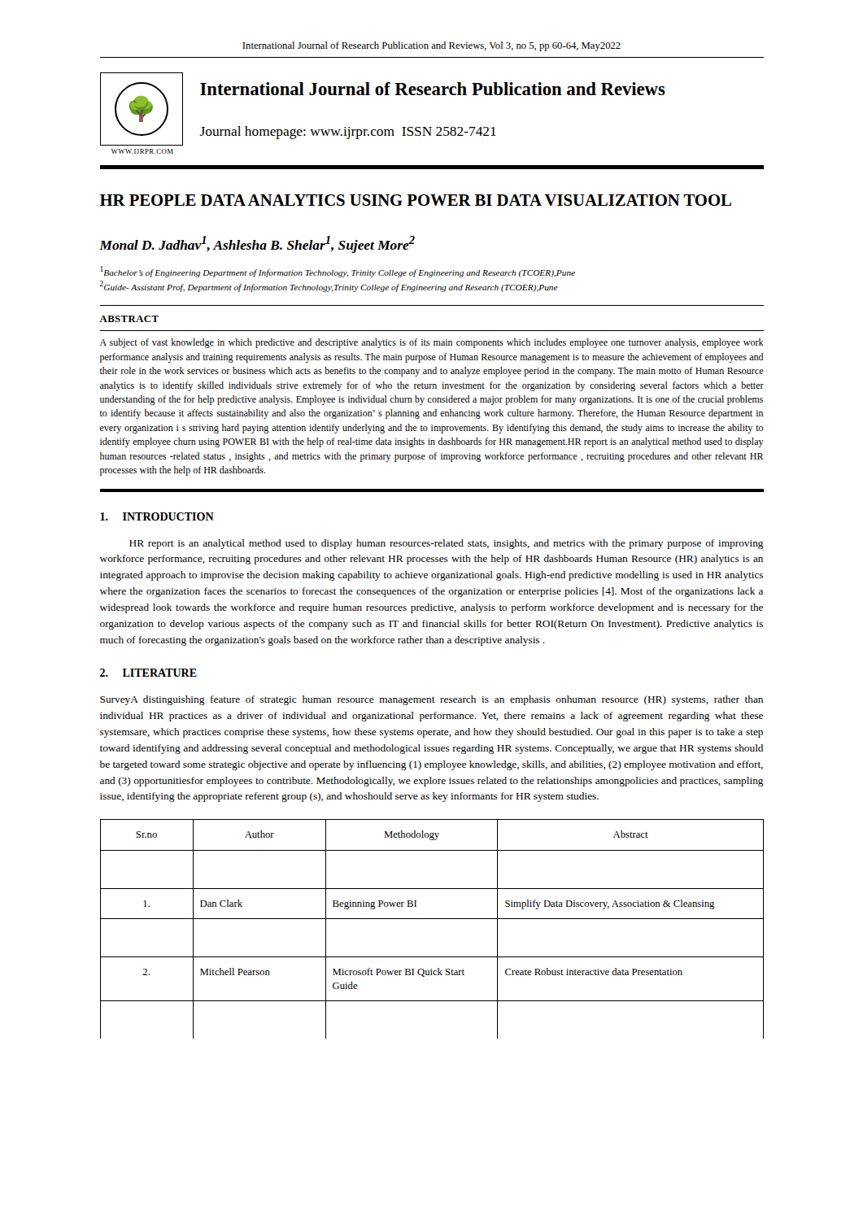International Journal of Research Publication and Reviews, Vol 3, no 5, pp 60-64, May2022
🌳
WWW.IJRPR.COM
International Journal of Research Publication and Reviews
Journal homepage: www.ijrpr.com ISSN 2582-7421
HR PEOPLE DATA ANALYTICS USING POWER BI DATA VISUALIZATION TOOL
Monal D. Jadhav1, Ashlesha B. Shelar1, Sujeet More2
1Bachelor’s of Engineering Department of Information Technology, Trinity College of Engineering and Research (TCOER),Pune
2Guide- Assistant Prof, Department of Information Technology,Trinity College of Engineering and Research (TCOER),Pune
ABSTRACT
A subject of vast knowledge in which predictive and descriptive analytics is of its main components which includes employee one turnover analysis, employee work performance analysis and training requirements analysis as results. The main purpose of Human Resource management is to measure the achievement of employees and their role in the work services or business which acts as benefits to the company and to analyze employee period in the company. The main motto of Human Resource analytics is to identify skilled individuals strive extremely for of who the return investment for the organization by considering several factors which a better understanding of the for help predictive analysis. Employee is individual churn by considered a major problem for many organizations. It is one of the crucial problems to identify because it affects sustainability and also the organization’ s planning and enhancing work culture harmony. Therefore, the Human Resource department in every organization i s striving hard paying attention identify underlying and the to improvements. By identifying this demand, the study aims to increase the ability to identify employee churn using POWER BI with the help of real-time data insights in dashboards for HR management.HR report is an analytical method used to display human resources -related status , insights , and metrics with the primary purpose of improving workforce performance , recruiting procedures and other relevant HR processes with the help of HR dashboards.
1. INTRODUCTION
HR report is an analytical method used to display human resources-related stats, insights, and metrics with the primary purpose of improving workforce performance, recruiting procedures and other relevant HR processes with the help of HR dashboards Human Resource (HR) analytics is an integrated approach to improvise the decision making capability to achieve organizational goals. High-end predictive modelling is used in HR analytics where the organization faces the scenarios to forecast the consequences of the organization or enterprise policies [4]. Most of the organizations lack a widespread look towards the workforce and require human resources predictive, analysis to perform workforce development and is necessary for the organization to develop various aspects of the company such as IT and financial skills for better ROI(Return On Investment). Predictive analytics is much of forecasting the organization's goals based on the workforce rather than a descriptive analysis .
2. LITERATURE
SurveyA distinguishing feature of strategic human resource management research is an emphasis onhuman resource (HR) systems, rather than individual HR practices as a driver of individual and organizational performance. Yet, there remains a lack of agreement regarding what these systemsare, which practices comprise these systems, how these systems operate, and how they should bestudied. Our goal in this paper is to take a step toward identifying and addressing several conceptual and methodological issues regarding HR systems. Conceptually, we argue that HR systems should be targeted toward some strategic objective and operate by influencing (1) employee knowledge, skills, and abilities, (2) employee motivation and effort, and (3) opportunitiesfor employees to contribute. Methodologically, we explore issues related to the relationships amongpolicies and practices, sampling issue, identifying the appropriate referent group (s), and whoshould serve as key informants for HR system studies.
| Sr.no | Author | Methodology | Abstract |
| --- | --- | --- | --- |
| 1. | Dan Clark | Beginning Power BI | Simplify Data Discovery, Association & Cleansing |
| 2. | Mitchell Pearson | Microsoft Power BI Quick Start Guide | Create Robust interactive data Presentation |